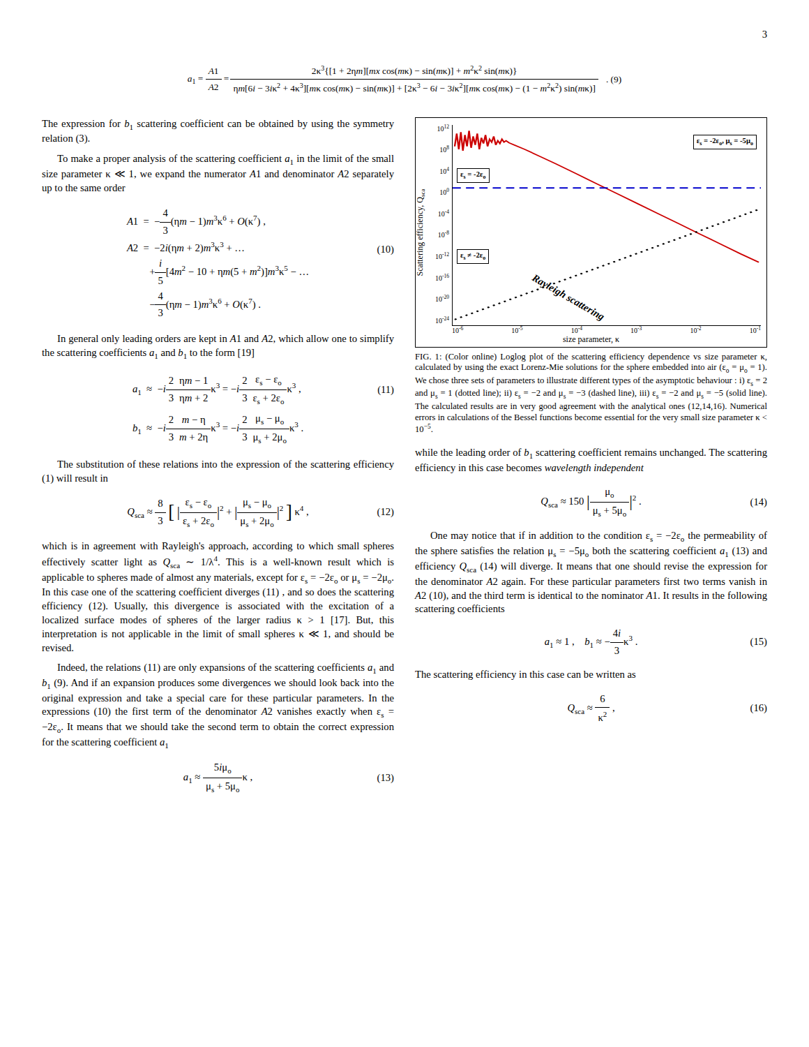3
| a 1 = A 1 A 2 = | 2κ 3 {[1 + 2η m ][ mx cos( m κ) − sin( m κ)] + m 2 κ 2 sin( m κ)} η m [6 i − 3 i κ 2 + 4κ 3 ][ m κ cos( m κ) − sin( m κ)] + [2κ 3 − 6 i − 3 i κ 2 ][ m κ cos( m κ) − (1 − m 2 κ 2 ) sin( m κ)] | . (9) |
The expression for b1 scattering coefficient can be obtained by using the symmetry relation (3).
To make a proper analysis of the scattering coefficient a1 in the limit of the small size parameter κ ≪ 1, we expand the numerator A1 and denominator A2 separately up to the same order
A1 = −43(ηm − 1)m3κ6 + O(κ7) , A2 = −2i(ηm + 2)m3κ3 + … +i 5[4m2 − 10 + ηm(5 + m2)]m3κ5 − … −43(ηm − 1)m3κ6 + O(κ7) . (10)
In general only leading orders are kept in A1 and A2, which allow one to simplify the scattering coefficients a1 and b1 to the form [19]
a1 ≈ −i 23 ηm − 1 ηm + 2κ3 = −i 23 εs − εo εs + 2εoκ3 , b1 ≈ −i 23 m − η m + 2ηκ3 = −i 23 μs − μo μs + 2μoκ3 . (11)
The substitution of these relations into the expression of the scattering efficiency (1) will result in
Qsca ≈ 83 [ |εs − εo εs + 2εo|2 + |μs − μo μs + 2μo|2 ] κ4 , (12)
which is in agreement with Rayleigh's approach, according to which small spheres effectively scatter light as Qsca ∼ 1/λ4. This is a well-known result which is applicable to spheres made of almost any materials, except for εs = −2εo or μs = −2μo. In this case one of the scattering coefficient diverges (11) , and so does the scattering efficiency (12). Usually, this divergence is associated with the excitation of a localized surface modes of spheres of the larger radius κ > 1 [17]. But, this interpretation is not applicable in the limit of small spheres κ ≪ 1, and should be revised.
Indeed, the relations (11) are only expansions of the scattering coefficients a1 and b1 (9). And if an expansion produces some divergences we should look back into the original expression and take a special care for these particular parameters. In the expressions (10) the first term of the denominator A2 vanishes exactly when εs = −2εo. It means that we should take the second term to obtain the correct expression for the scattering coefficient a1
a1 ≈ 5iμo μs + 5μoκ , (13)
Scattering efficiency, Qsca
1012 108 104 100 10-4 10-8 10-12 10-16 10-20 10-24
εs = -2εo, μs = -5μo
εs = -2εo
εs ≠ -2εo
Rayleigh scattering
10-6 10-5 10-4 10-3 10-2 10-1
size parameter, κ
FIG. 1: (Color online) Loglog plot of the scattering efficiency dependence vs size parameter κ, calculated by using the exact Lorenz-Mie solutions for the sphere embedded into air (εo = μo = 1). We chose three sets of parameters to illustrate different types of the asymptotic behaviour : i) εs = 2 and μs = 1 (dotted line); ii) εs = −2 and μs = −3 (dashed line), iii) εs = −2 and μs = −5 (solid line). The calculated results are in very good agreement with the analytical ones (12,14,16). Numerical errors in calculations of the Bessel functions become essential for the very small size parameter κ < 10−5.
while the leading order of b1 scattering coefficient remains unchanged. The scattering efficiency in this case becomes wavelength independent
Qsca ≈ 150 |μo μs + 5μo|2 . (14)
One may notice that if in addition to the condition εs = −2εo the permeability of the sphere satisfies the relation μs = −5μo both the scattering coefficient a1 (13) and efficiency Qsca (14) will diverge. It means that one should revise the expression for the denominator A2 again. For these particular parameters first two terms vanish in A2 (10), and the third term is identical to the nominator A1. It results in the following scattering coefficients
a1 ≈ 1 , b1 ≈ −4i 3κ3 . (15)
The scattering efficiency in this case can be written as
Qsca ≈ 6 κ2 , (16)